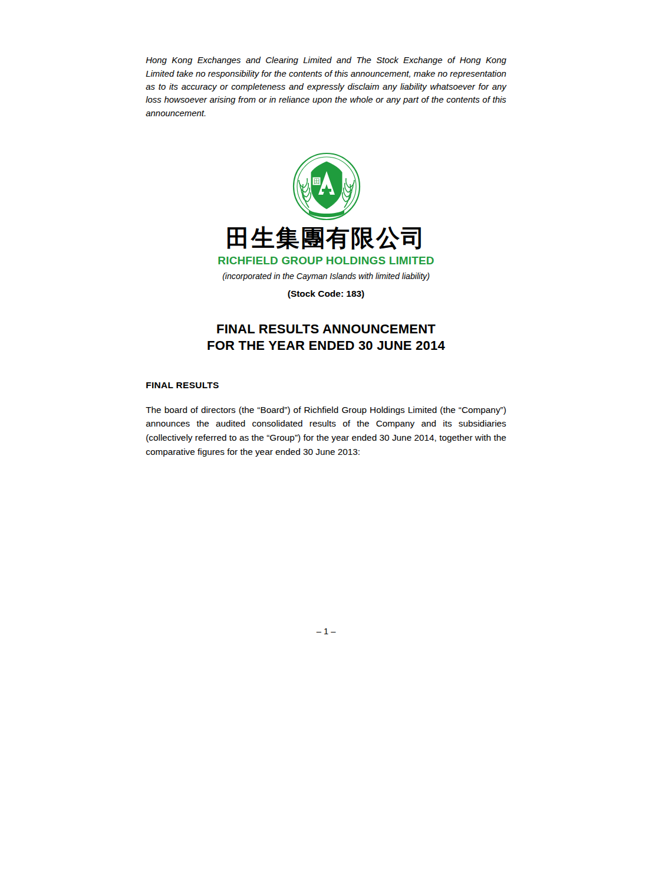Hong Kong Exchanges and Clearing Limited and The Stock Exchange of Hong Kong Limited take no responsibility for the contents of this announcement, make no representation as to its accuracy or completeness and expressly disclaim any liability whatsoever for any loss howsoever arising from or in reliance upon the whole or any part of the contents of this announcement.
田
田生集團有限公司
RICHFIELD GROUP HOLDINGS LIMITED
(incorporated in the Cayman Islands with limited liability)
(Stock Code: 183)
FINAL RESULTS ANNOUNCEMENT
FOR THE YEAR ENDED 30 JUNE 2014
FINAL RESULTS
The board of directors (the “Board”) of Richfield Group Holdings Limited (the “Company”) announces the audited consolidated results of the Company and its subsidiaries (collectively referred to as the “Group”) for the year ended 30 June 2014, together with the comparative figures for the year ended 30 June 2013:
– 1 –